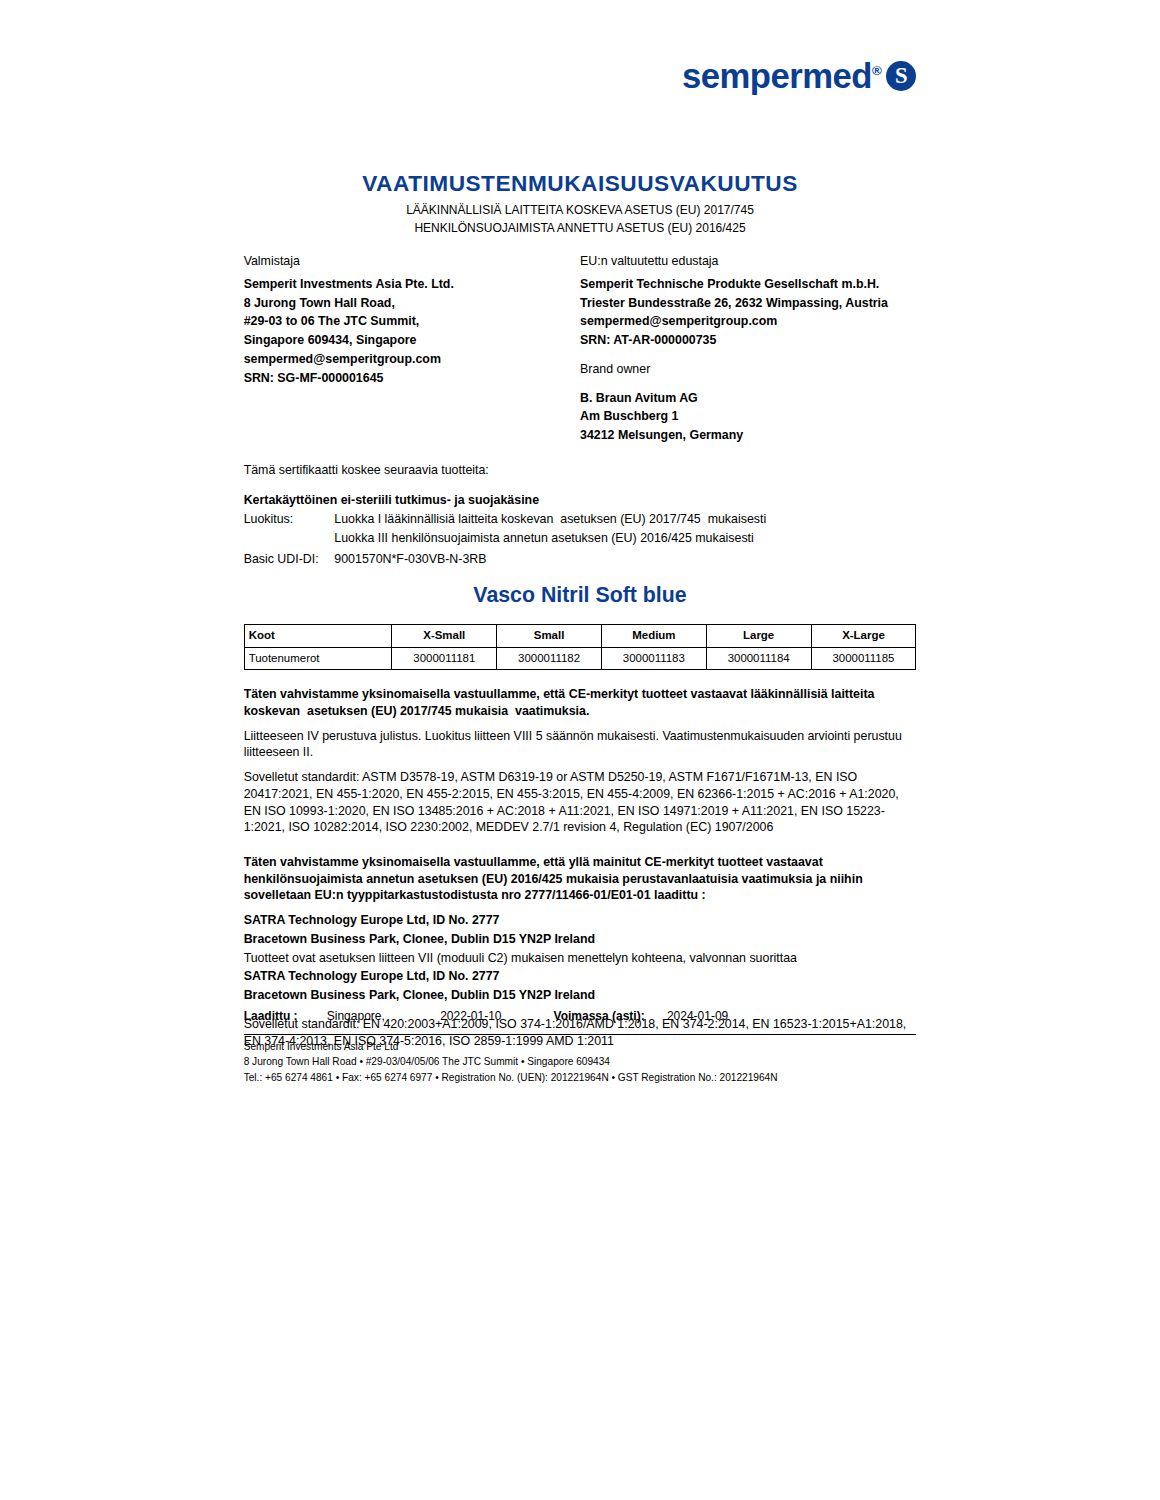sempermed®S
VAATIMUSTENMUKAISUUSVAKUUTUS
LÄÄKINNÄLLISIÄ LAITTEITA KOSKEVA ASETUS (EU) 2017/745
HENKILÖNSUOJAIMISTA ANNETTU ASETUS (EU) 2016/425
Valmistaja
Semperit Investments Asia Pte. Ltd.
8 Jurong Town Hall Road,
#29-03 to 06 The JTC Summit,
Singapore 609434, Singapore
sempermed@semperitgroup.com
SRN: SG-MF-000001645
EU:n valtuutettu edustaja
Semperit Technische Produkte Gesellschaft m.b.H.
Triester Bundesstraße 26, 2632 Wimpassing, Austria
sempermed@semperitgroup.com
SRN: AT-AR-000000735
Brand owner
B. Braun Avitum AG
Am Buschberg 1
34212 Melsungen, Germany
Tämä sertifikaatti koskee seuraavia tuotteita:
Kertakäyttöinen ei-steriili tutkimus- ja suojakäsine
Luokitus:
Luokka I lääkinnällisiä laitteita koskevan asetuksen (EU) 2017/745 mukaisesti
Luokka III henkilönsuojaimista annetun asetuksen (EU) 2016/425 mukaisesti
Basic UDI-DI:
9001570N*F-030VB-N-3RB
Vasco Nitril Soft blue
| Koot | X-Small | Small | Medium | Large | X-Large |
| --- | --- | --- | --- | --- | --- |
| Tuotenumerot | 3000011181 | 3000011182 | 3000011183 | 3000011184 | 3000011185 |
Täten vahvistamme yksinomaisella vastuullamme, että CE-merkityt tuotteet vastaavat lääkinnällisiä laitteita koskevan asetuksen (EU) 2017/745 mukaisia vaatimuksia.
Liitteeseen IV perustuva julistus. Luokitus liitteen VIII 5 säännön mukaisesti. Vaatimustenmukaisuuden arviointi perustuu liitteeseen II.
Sovelletut standardit: ASTM D3578-19, ASTM D6319-19 or ASTM D5250-19, ASTM F1671/F1671M-13, EN ISO 20417:2021, EN 455-1:2020, EN 455-2:2015, EN 455-3:2015, EN 455-4:2009, EN 62366-1:2015 + AC:2016 + A1:2020, EN ISO 10993-1:2020, EN ISO 13485:2016 + AC:2018 + A11:2021, EN ISO 14971:2019 + A11:2021, EN ISO 15223-1:2021, ISO 10282:2014, ISO 2230:2002, MEDDEV 2.7/1 revision 4, Regulation (EC) 1907/2006
Täten vahvistamme yksinomaisella vastuullamme, että yllä mainitut CE-merkityt tuotteet vastaavat henkilönsuojaimista annetun asetuksen (EU) 2016/425 mukaisia perustavanlaatuisia vaatimuksia ja niihin sovelletaan EU:n tyyppitarkastustodistusta nro 2777/11466-01/E01-01 laadittu :
SATRA Technology Europe Ltd, ID No. 2777
Bracetown Business Park, Clonee, Dublin D15 YN2P Ireland
Tuotteet ovat asetuksen liitteen VII (moduuli C2) mukaisen menettelyn kohteena, valvonnan suorittaa
SATRA Technology Europe Ltd, ID No. 2777
Bracetown Business Park, Clonee, Dublin D15 YN2P Ireland
Sovelletut standardit: EN 420:2003+A1:2009, ISO 374-1:2016/AMD 1:2018, EN 374-2:2014, EN 16523-1:2015+A1:2018, EN 374-4:2013, EN ISO 374-5:2016, ISO 2859-1:1999 AMD 1:2011
Laadittu :
Singapore,
2022-01-10
Voimassa (asti):
2024-01-09
Semperit Investments Asia Pte Ltd
8 Jurong Town Hall Road • #29-03/04/05/06 The JTC Summit • Singapore 609434
Tel.: +65 6274 4861 • Fax: +65 6274 6977 • Registration No. (UEN): 201221964N • GST Registration No.: 201221964N